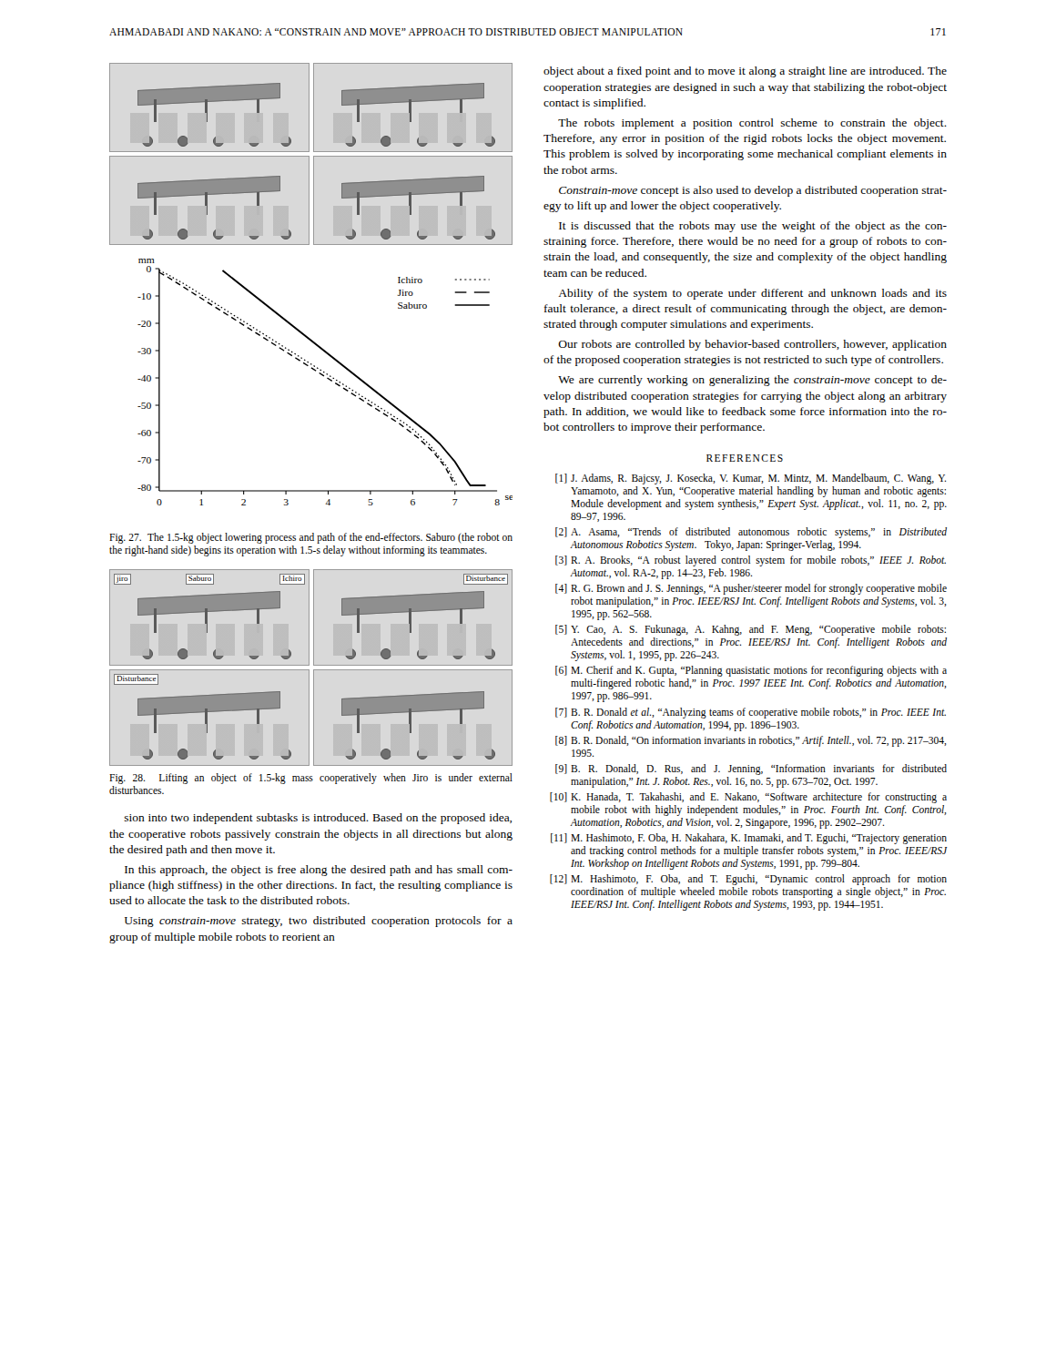Ahmadabadi and Nakano: A “Constrain and Move” Approach to Distributed Object Manipulation
171
0 -10 -20 -30 -40 -50 -60 -70 -80 mm 0 1 2 3 4 5 6 7 8 sec Ichiro Jiro Saburo
Fig. 27. The 1.5-kg object lowering process and path of the end-effectors. Saburo (the robot on the right-hand side) begins its operation with 1.5-s delay without informing its teammates.
jiro Saburo Ichiro
Disturbance
Disturbance
Fig. 28. Lifting an object of 1.5-kg mass cooperatively when Jiro is under external disturbances.
sion into two independent subtasks is introduced. Based on the proposed idea, the cooperative robots passively constrain the objects in all directions but along the desired path and then move it.
In this approach, the object is free along the desired path and has small compliance (high stiffness) in the other directions. In fact, the resulting compliance is used to allocate the task to the distributed robots.
Using constrain-move strategy, two distributed cooperation protocols for a group of multiple mobile robots to reorient an
object about a fixed point and to move it along a straight line are introduced. The cooperation strategies are designed in such a way that stabilizing the robot-object contact is simplified.
The robots implement a position control scheme to constrain the object. Therefore, any error in position of the rigid robots locks the object movement. This problem is solved by incorporating some mechanical compliant elements in the robot arms.
Constrain-move concept is also used to develop a distributed cooperation strategy to lift up and lower the object cooperatively.
It is discussed that the robots may use the weight of the object as the constraining force. Therefore, there would be no need for a group of robots to constrain the load, and consequently, the size and complexity of the object handling team can be reduced.
Ability of the system to operate under different and unknown loads and its fault tolerance, a direct result of communicating through the object, are demonstrated through computer simulations and experiments.
Our robots are controlled by behavior-based controllers, however, application of the proposed cooperation strategies is not restricted to such type of controllers.
We are currently working on generalizing the constrain-move concept to develop distributed cooperation strategies for carrying the object along an arbitrary path. In addition, we would like to feedback some force information into the robot controllers to improve their performance.
References
[1] J. Adams, R. Bajcsy, J. Kosecka, V. Kumar, M. Mintz, M. Mandelbaum, C. Wang, Y. Yamamoto, and X. Yun, “Cooperative material handling by human and robotic agents: Module development and system synthesis,” Expert Syst. Applicat., vol. 11, no. 2, pp. 89–97, 1996.
[2] A. Asama, “Trends of distributed autonomous robotic systems,” in Distributed Autonomous Robotics System. Tokyo, Japan: Springer-Verlag, 1994.
[3] R. A. Brooks, “A robust layered control system for mobile robots,” IEEE J. Robot. Automat., vol. RA-2, pp. 14–23, Feb. 1986.
[4] R. G. Brown and J. S. Jennings, “A pusher/steerer model for strongly cooperative mobile robot manipulation,” in Proc. IEEE/RSJ Int. Conf. Intelligent Robots and Systems, vol. 3, 1995, pp. 562–568.
[5] Y. Cao, A. S. Fukunaga, A. Kahng, and F. Meng, “Cooperative mobile robots: Antecedents and directions,” in Proc. IEEE/RSJ Int. Conf. Intelligent Robots and Systems, vol. 1, 1995, pp. 226–243.
[6] M. Cherif and K. Gupta, “Planning quasistatic motions for reconfiguring objects with a multi-fingered robotic hand,” in Proc. 1997 IEEE Int. Conf. Robotics and Automation, 1997, pp. 986–991.
[7] B. R. Donald et al., “Analyzing teams of cooperative mobile robots,” in Proc. IEEE Int. Conf. Robotics and Automation, 1994, pp. 1896–1903.
[8] B. R. Donald, “On information invariants in robotics,” Artif. Intell., vol. 72, pp. 217–304, 1995.
[9] B. R. Donald, D. Rus, and J. Jenning, “Information invariants for distributed manipulation,” Int. J. Robot. Res., vol. 16, no. 5, pp. 673–702, Oct. 1997.
[10] K. Hanada, T. Takahashi, and E. Nakano, “Software architecture for constructing a mobile robot with highly independent modules,” in Proc. Fourth Int. Conf. Control, Automation, Robotics, and Vision, vol. 2, Singapore, 1996, pp. 2902–2907.
[11] M. Hashimoto, F. Oba, H. Nakahara, K. Imamaki, and T. Eguchi, “Trajectory generation and tracking control methods for a multiple transfer robots system,” in Proc. IEEE/RSJ Int. Workshop on Intelligent Robots and Systems, 1991, pp. 799–804.
[12] M. Hashimoto, F. Oba, and T. Eguchi, “Dynamic control approach for motion coordination of multiple wheeled mobile robots transporting a single object,” in Proc. IEEE/RSJ Int. Conf. Intelligent Robots and Systems, 1993, pp. 1944–1951.